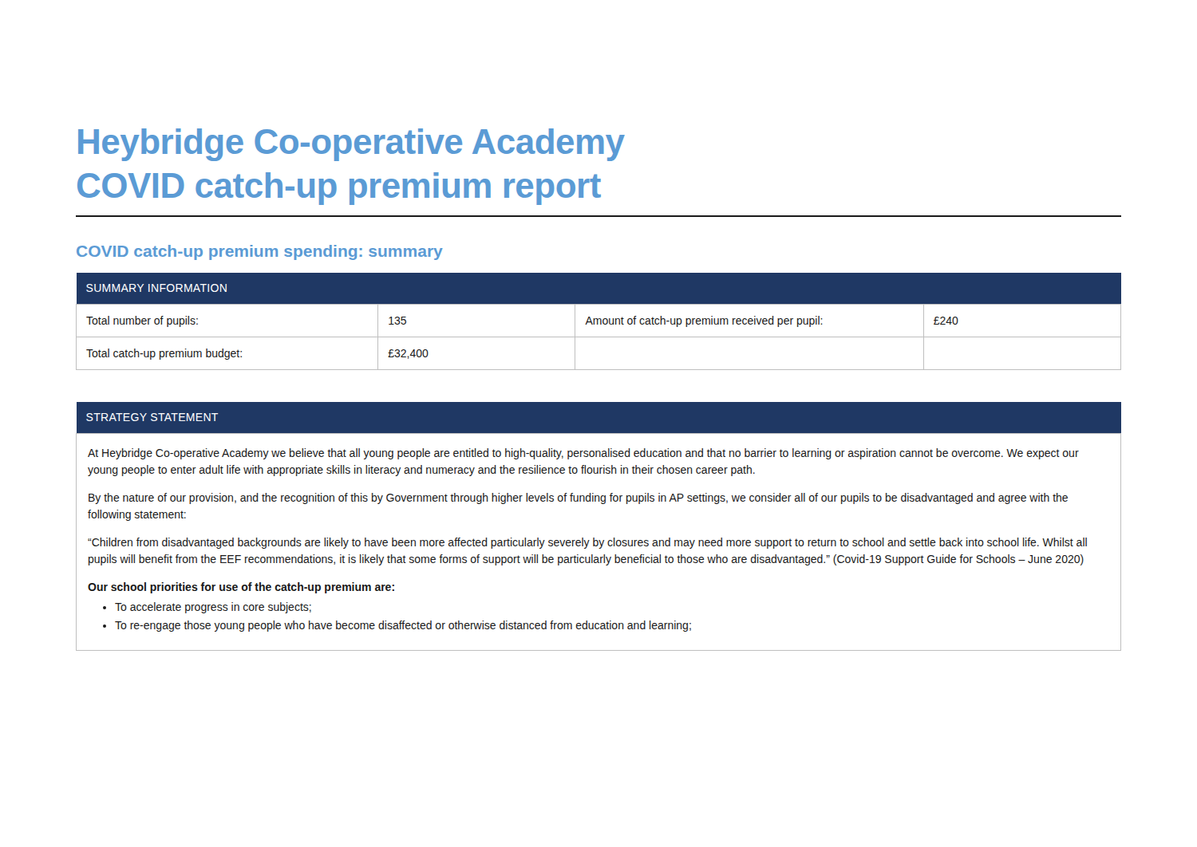Heybridge Co-operative Academy
COVID catch-up premium report
COVID catch-up premium spending: summary
| SUMMARY INFORMATION |
| --- |
| Total number of pupils: | 135 | Amount of catch-up premium received per pupil: | £240 |
| Total catch-up premium budget: | £32,400 | | |
| STRATEGY STATEMENT |
| --- |
| At Heybridge Co-operative Academy we believe that all young people are entitled to high-quality, personalised education and that no barrier to learning or aspiration cannot be overcome. We expect our young people to enter adult life with appropriate skills in literacy and numeracy and the resilience to flourish in their chosen career path. By the nature of our provision, and the recognition of this by Government through higher levels of funding for pupils in AP settings, we consider all of our pupils to be disadvantaged and agree with the following statement: “Children from disadvantaged backgrounds are likely to have been more affected particularly severely by closures and may need more support to return to school and settle back into school life. Whilst all pupils will benefit from the EEF recommendations, it is likely that some forms of support will be particularly beneficial to those who are disadvantaged.” (Covid-19 Support Guide for Schools – June 2020) Our school priorities for use of the catch-up premium are: To accelerate progress in core subjects; To re-engage those young people who have become disaffected or otherwise distanced from education and learning; |